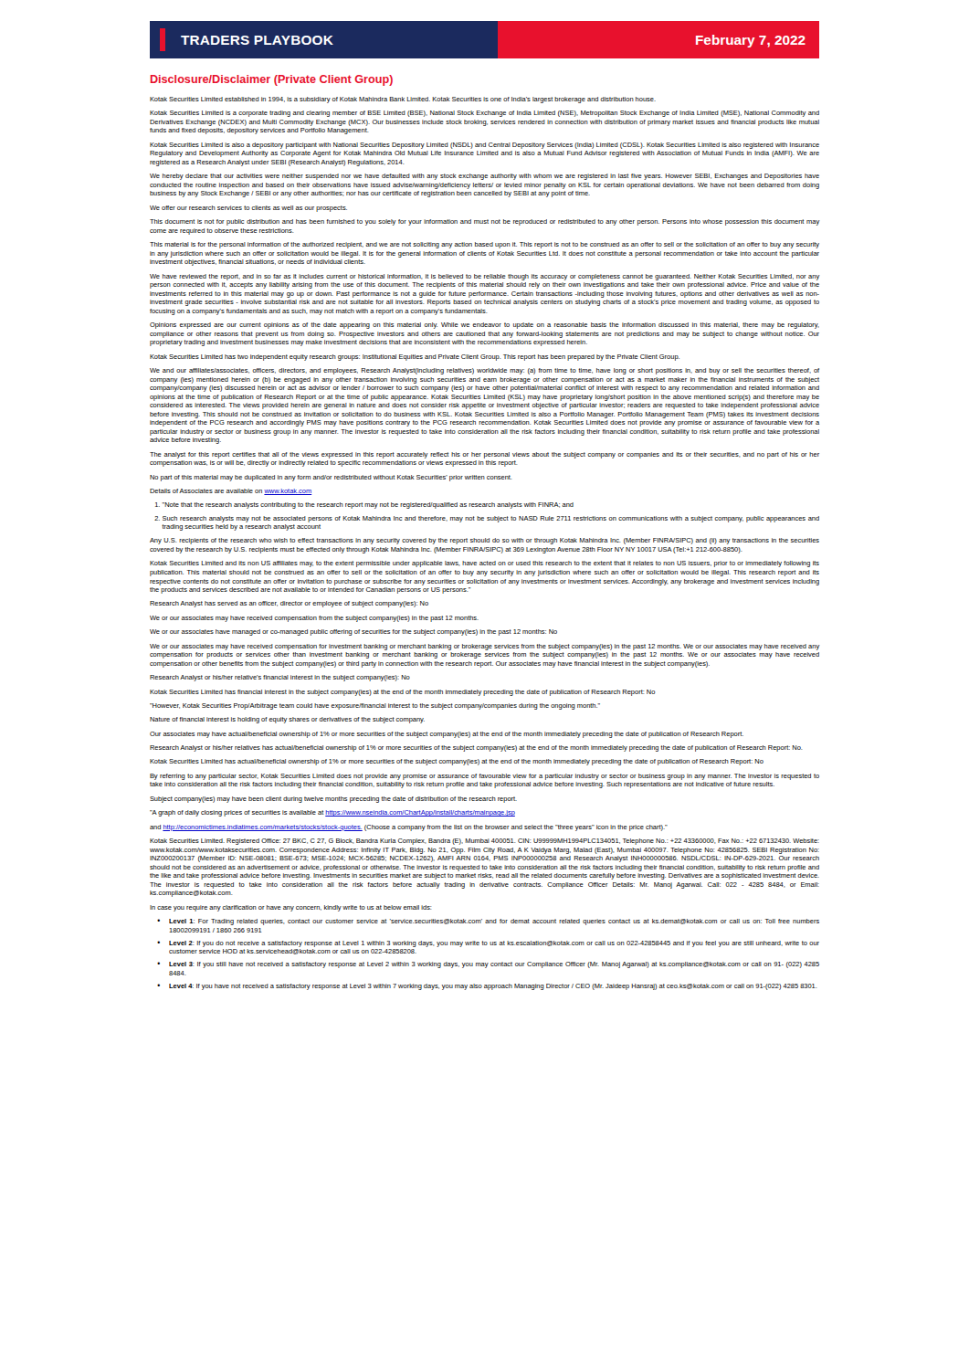TRADERS PLAYBOOK
February 7, 2022
Disclosure/Disclaimer (Private Client Group)
Kotak Securities Limited established in 1994, is a subsidiary of Kotak Mahindra Bank Limited. Kotak Securities is one of India's largest brokerage and distribution house.
Kotak Securities Limited is a corporate trading and clearing member of BSE Limited (BSE), National Stock Exchange of India Limited (NSE), Metropolitan Stock Exchange of India Limited (MSE), National Commodity and Derivatives Exchange (NCDEX) and Multi Commodity Exchange (MCX). Our businesses include stock broking, services rendered in connection with distribution of primary market issues and financial products like mutual funds and fixed deposits, depository services and Portfolio Management.
Kotak Securities Limited is also a depository participant with National Securities Depository Limited (NSDL) and Central Depository Services (India) Limited (CDSL). Kotak Securities Limited is also registered with Insurance Regulatory and Development Authority as Corporate Agent for Kotak Mahindra Old Mutual Life Insurance Limited and is also a Mutual Fund Advisor registered with Association of Mutual Funds in India (AMFI). We are registered as a Research Analyst under SEBI (Research Analyst) Regulations, 2014.
We hereby declare that our activities were neither suspended nor we have defaulted with any stock exchange authority with whom we are registered in last five years. However SEBI, Exchanges and Depositories have conducted the routine inspection and based on their observations have issued advise/warning/deficiency letters/ or levied minor penalty on KSL for certain operational deviations. We have not been debarred from doing business by any Stock Exchange / SEBI or any other authorities; nor has our certificate of registration been cancelled by SEBI at any point of time.
We offer our research services to clients as well as our prospects.
This document is not for public distribution and has been furnished to you solely for your information and must not be reproduced or redistributed to any other person. Persons into whose possession this document may come are required to observe these restrictions.
This material is for the personal information of the authorized recipient, and we are not soliciting any action based upon it. This report is not to be construed as an offer to sell or the solicitation of an offer to buy any security in any jurisdiction where such an offer or solicitation would be illegal. It is for the general information of clients of Kotak Securities Ltd. It does not constitute a personal recommendation or take into account the particular investment objectives, financial situations, or needs of individual clients.
We have reviewed the report, and in so far as it includes current or historical information, it is believed to be reliable though its accuracy or completeness cannot be guaranteed. Neither Kotak Securities Limited, nor any person connected with it, accepts any liability arising from the use of this document. The recipients of this material should rely on their own investigations and take their own professional advice. Price and value of the investments referred to in this material may go up or down. Past performance is not a guide for future performance. Certain transactions -including those involving futures, options and other derivatives as well as non-investment grade securities - involve substantial risk and are not suitable for all investors. Reports based on technical analysis centers on studying charts of a stock's price movement and trading volume, as opposed to focusing on a company's fundamentals and as such, may not match with a report on a company's fundamentals.
Opinions expressed are our current opinions as of the date appearing on this material only. While we endeavor to update on a reasonable basis the information discussed in this material, there may be regulatory, compliance or other reasons that prevent us from doing so. Prospective investors and others are cautioned that any forward-looking statements are not predictions and may be subject to change without notice. Our proprietary trading and investment businesses may make investment decisions that are inconsistent with the recommendations expressed herein.
Kotak Securities Limited has two independent equity research groups: Institutional Equities and Private Client Group. This report has been prepared by the Private Client Group.
We and our affiliates/associates, officers, directors, and employees, Research Analyst(including relatives) worldwide may: (a) from time to time, have long or short positions in, and buy or sell the securities thereof, of company (ies) mentioned herein or (b) be engaged in any other transaction involving such securities and earn brokerage or other compensation or act as a market maker in the financial instruments of the subject company/company (ies) discussed herein or act as advisor or lender / borrower to such company (ies) or have other potential/material conflict of interest with respect to any recommendation and related information and opinions at the time of publication of Research Report or at the time of public appearance. Kotak Securities Limited (KSL) may have proprietary long/short position in the above mentioned scrip(s) and therefore may be considered as interested. The views provided herein are general in nature and does not consider risk appetite or investment objective of particular investor; readers are requested to take independent professional advice before investing. This should not be construed as invitation or solicitation to do business with KSL. Kotak Securities Limited is also a Portfolio Manager. Portfolio Management Team (PMS) takes its investment decisions independent of the PCG research and accordingly PMS may have positions contrary to the PCG research recommendation. Kotak Securities Limited does not provide any promise or assurance of favourable view for a particular industry or sector or business group in any manner. The investor is requested to take into consideration all the risk factors including their financial condition, suitability to risk return profile and take professional advice before investing.
The analyst for this report certifies that all of the views expressed in this report accurately reflect his or her personal views about the subject company or companies and its or their securities, and no part of his or her compensation was, is or will be, directly or indirectly related to specific recommendations or views expressed in this report.
No part of this material may be duplicated in any form and/or redistributed without Kotak Securities' prior written consent.
Details of Associates are available on www.kotak.com
"Note that the research analysts contributing to the research report may not be registered/qualified as research analysts with FINRA; and
Such research analysts may not be associated persons of Kotak Mahindra Inc and therefore, may not be subject to NASD Rule 2711 restrictions on communications with a subject company, public appearances and trading securities held by a research analyst account
Any U.S. recipients of the research who wish to effect transactions in any security covered by the report should do so with or through Kotak Mahindra Inc. (Member FINRA/SIPC) and (ii) any transactions in the securities covered by the research by U.S. recipients must be effected only through Kotak Mahindra Inc. (Member FINRA/SIPC) at 369 Lexington Avenue 28th Floor NY NY 10017 USA (Tel:+1 212-600-8850).
Kotak Securities Limited and its non US affiliates may, to the extent permissible under applicable laws, have acted on or used this research to the extent that it relates to non US issuers, prior to or immediately following its publication. This material should not be construed as an offer to sell or the solicitation of an offer to buy any security in any jurisdiction where such an offer or solicitation would be illegal. This research report and its respective contents do not constitute an offer or invitation to purchase or subscribe for any securities or solicitation of any investments or investment services. Accordingly, any brokerage and investment services including the products and services described are not available to or intended for Canadian persons or US persons."
Research Analyst has served as an officer, director or employee of subject company(ies): No
We or our associates may have received compensation from the subject company(ies) in the past 12 months.
We or our associates have managed or co-managed public offering of securities for the subject company(ies) in the past 12 months: No
We or our associates may have received compensation for investment banking or merchant banking or brokerage services from the subject company(ies) in the past 12 months. We or our associates may have received any compensation for products or services other than investment banking or merchant banking or brokerage services from the subject company(ies) in the past 12 months. We or our associates may have received compensation or other benefits from the subject company(ies) or third party in connection with the research report. Our associates may have financial interest in the subject company(ies).
Research Analyst or his/her relative's financial interest in the subject company(ies): No
Kotak Securities Limited has financial interest in the subject company(ies) at the end of the month immediately preceding the date of publication of Research Report: No
"However, Kotak Securities Prop/Arbitrage team could have exposure/financial interest to the subject company/companies during the ongoing month."
Nature of financial interest is holding of equity shares or derivatives of the subject company.
Our associates may have actual/beneficial ownership of 1% or more securities of the subject company(ies) at the end of the month immediately preceding the date of publication of Research Report.
Research Analyst or his/her relatives has actual/beneficial ownership of 1% or more securities of the subject company(ies) at the end of the month immediately preceding the date of publication of Research Report: No.
Kotak Securities Limited has actual/beneficial ownership of 1% or more securities of the subject company(ies) at the end of the month immediately preceding the date of publication of Research Report: No
By referring to any particular sector, Kotak Securities Limited does not provide any promise or assurance of favourable view for a particular industry or sector or business group in any manner. The investor is requested to take into consideration all the risk factors including their financial condition, suitability to risk return profile and take professional advice before investing. Such representations are not indicative of future results.
Subject company(ies) may have been client during twelve months preceding the date of distribution of the research report.
"A graph of daily closing prices of securities is available at https://www.nseindia.com/ChartApp/install/charts/mainpage.jsp
and http://economictimes.indiatimes.com/markets/stocks/stock-quotes. (Choose a company from the list on the browser and select the "three years" icon in the price chart)."
Kotak Securities Limited. Registered Office: 27 BKC, C 27, G Block, Bandra Kurla Complex, Bandra (E), Mumbai 400051. CIN: U99999MH1994PLC134051, Telephone No.: +22 43360000, Fax No.: +22 67132430. Website: www.kotak.com/www.kotaksecurities.com. Correspondence Address: Infinity IT Park, Bldg. No 21, Opp. Film City Road, A K Vaidya Marg, Malad (East), Mumbai 400097. Telephone No: 42856825. SEBI Registration No: INZ000200137 (Member ID: NSE-08081; BSE-673; MSE-1024; MCX-56285; NCDEX-1262), AMFI ARN 0164, PMS INP000000258 and Research Analyst INH000000586. NSDL/CDSL: IN-DP-629-2021. Our research should not be considered as an advertisement or advice, professional or otherwise. The investor is requested to take into consideration all the risk factors including their financial condition, suitability to risk return profile and the like and take professional advice before investing. Investments in securities market are subject to market risks, read all the related documents carefully before investing. Derivatives are a sophisticated investment device. The investor is requested to take into consideration all the risk factors before actually trading in derivative contracts. Compliance Officer Details: Mr. Manoj Agarwal. Call: 022 - 4285 8484, or Email: ks.compliance@kotak.com.
In case you require any clarification or have any concern, kindly write to us at below email ids:
Level 1: For Trading related queries, contact our customer service at 'service.securities@kotak.com' and for demat account related queries contact us at ks.demat@kotak.com or call us on: Toll free numbers 18002099191 / 1860 266 9191
Level 2: If you do not receive a satisfactory response at Level 1 within 3 working days, you may write to us at ks.escalation@kotak.com or call us on 022-42858445 and if you feel you are still unheard, write to our customer service HOD at ks.servicehead@kotak.com or call us on 022-42858208.
Level 3: If you still have not received a satisfactory response at Level 2 within 3 working days, you may contact our Compliance Officer (Mr. Manoj Agarwal) at ks.compliance@kotak.com or call on 91- (022) 4285 8484.
Level 4: If you have not received a satisfactory response at Level 3 within 7 working days, you may also approach Managing Director / CEO (Mr. Jaideep Hansraj) at ceo.ks@kotak.com or call on 91-(022) 4285 8301.